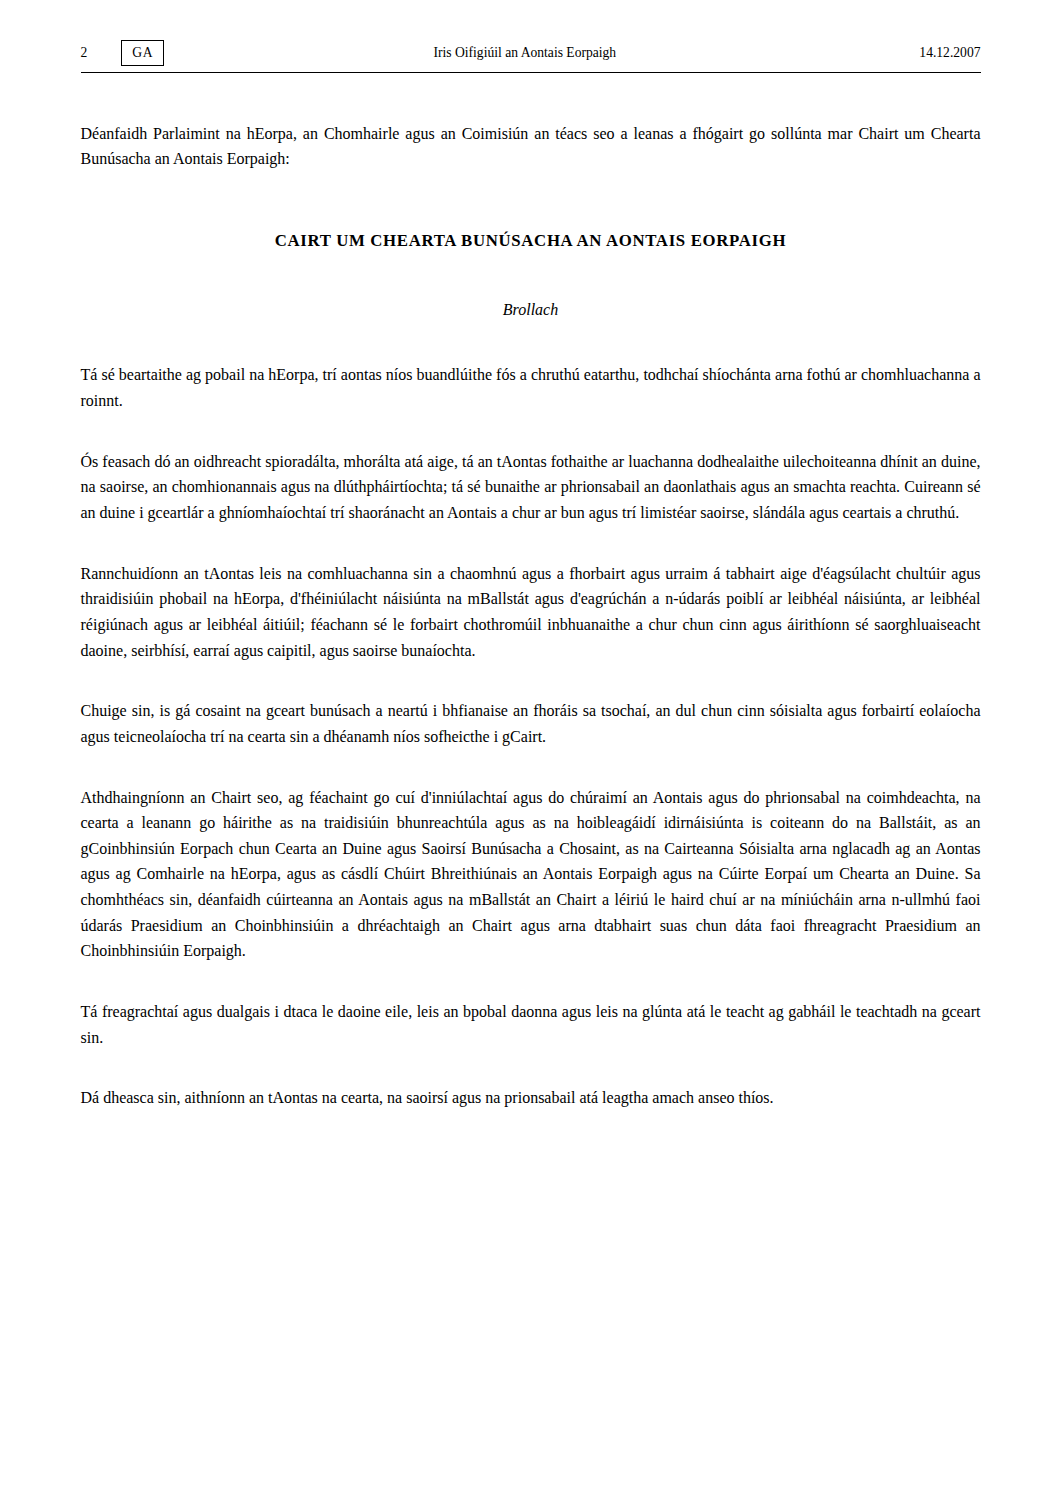2 GA Iris Oifigiúil an Aontais Eorpaigh 14.12.2007
Déanfaidh Parlaimint na hEorpa, an Chomhairle agus an Coimisiún an téacs seo a leanas a fhógairt go sollúnta mar Chairt um Chearta Bunúsacha an Aontais Eorpaigh:
CAIRT UM CHEARTA BUNÚSACHA AN AONTAIS EORPAIGH
Brollach
Tá sé beartaithe ag pobail na hEorpa, trí aontas níos buandlúithe fós a chruthú eatarthu, todhchaí shíochánta arna fothú ar chomhluachanna a roinnt.
Ós feasach dó an oidhreacht spioradálta, mhorálta atá aige, tá an tAontas fothaithe ar luachanna dodhealaithe uilechoiteanna dhínit an duine, na saoirse, an chomhionannais agus na dlúthpháirtíochta; tá sé bunaithe ar phrionsabail an daonlathais agus an smachta reachta. Cuireann sé an duine i gceartlár a ghníomhaíochtaí trí shaoránacht an Aontais a chur ar bun agus trí limistéar saoirse, slándála agus ceartais a chruthú.
Rannchuidíonn an tAontas leis na comhluachanna sin a chaomhnú agus a fhorbairt agus urraim á tabhairt aige d'éagsúlacht chultúir agus thraidisiúin phobail na hEorpa, d'fhéiniúlacht náisiúnta na mBallstát agus d'eagrúchán a n-údarás poiblí ar leibhéal náisiúnta, ar leibhéal réigiúnach agus ar leibhéal áitiúil; féachann sé le forbairt chothromúil inbhuanaithe a chur chun cinn agus áirithíonn sé saorghluaiseacht daoine, seirbhísí, earraí agus caipitil, agus saoirse bunaíochta.
Chuige sin, is gá cosaint na gceart bunúsach a neartú i bhfianaise an fhoráis sa tsochaí, an dul chun cinn sóisialta agus forbairtí eolaíocha agus teicneolaíocha trí na cearta sin a dhéanamh níos sofheicthe i gCairt.
Athdhaingníonn an Chairt seo, ag féachaint go cuí d'inniúlachtaí agus do chúraimí an Aontais agus do phrionsabal na coimhdeachta, na cearta a leanann go háirithe as na traidisiúin bhunreachtúla agus as na hoibleagáidí idirnáisiúnta is coiteann do na Ballstáit, as an gCoinbhinsiún Eorpach chun Cearta an Duine agus Saoirsí Bunúsacha a Chosaint, as na Cairteanna Sóisialta arna nglacadh ag an Aontas agus ag Comhairle na hEorpa, agus as cásdlí Chúirt Bhreithiúnais an Aontais Eorpaigh agus na Cúirte Eorpaí um Chearta an Duine. Sa chomhthéacs sin, déanfaidh cúirteanna an Aontais agus na mBallstát an Chairt a léiriú le haird chuí ar na míniúcháin arna n-ullmhú faoi údarás Praesidium an Choinbhinsiúin a dhréachtaigh an Chairt agus arna dtabhairt suas chun dáta faoi fhreagracht Praesidium an Choinbhinsiúin Eorpaigh.
Tá freagrachtaí agus dualgais i dtaca le daoine eile, leis an bpobal daonna agus leis na glúnta atá le teacht ag gabháil le teachtadh na gceart sin.
Dá dheasca sin, aithníonn an tAontas na cearta, na saoirsí agus na prionsabail atá leagtha amach anseo thíos.